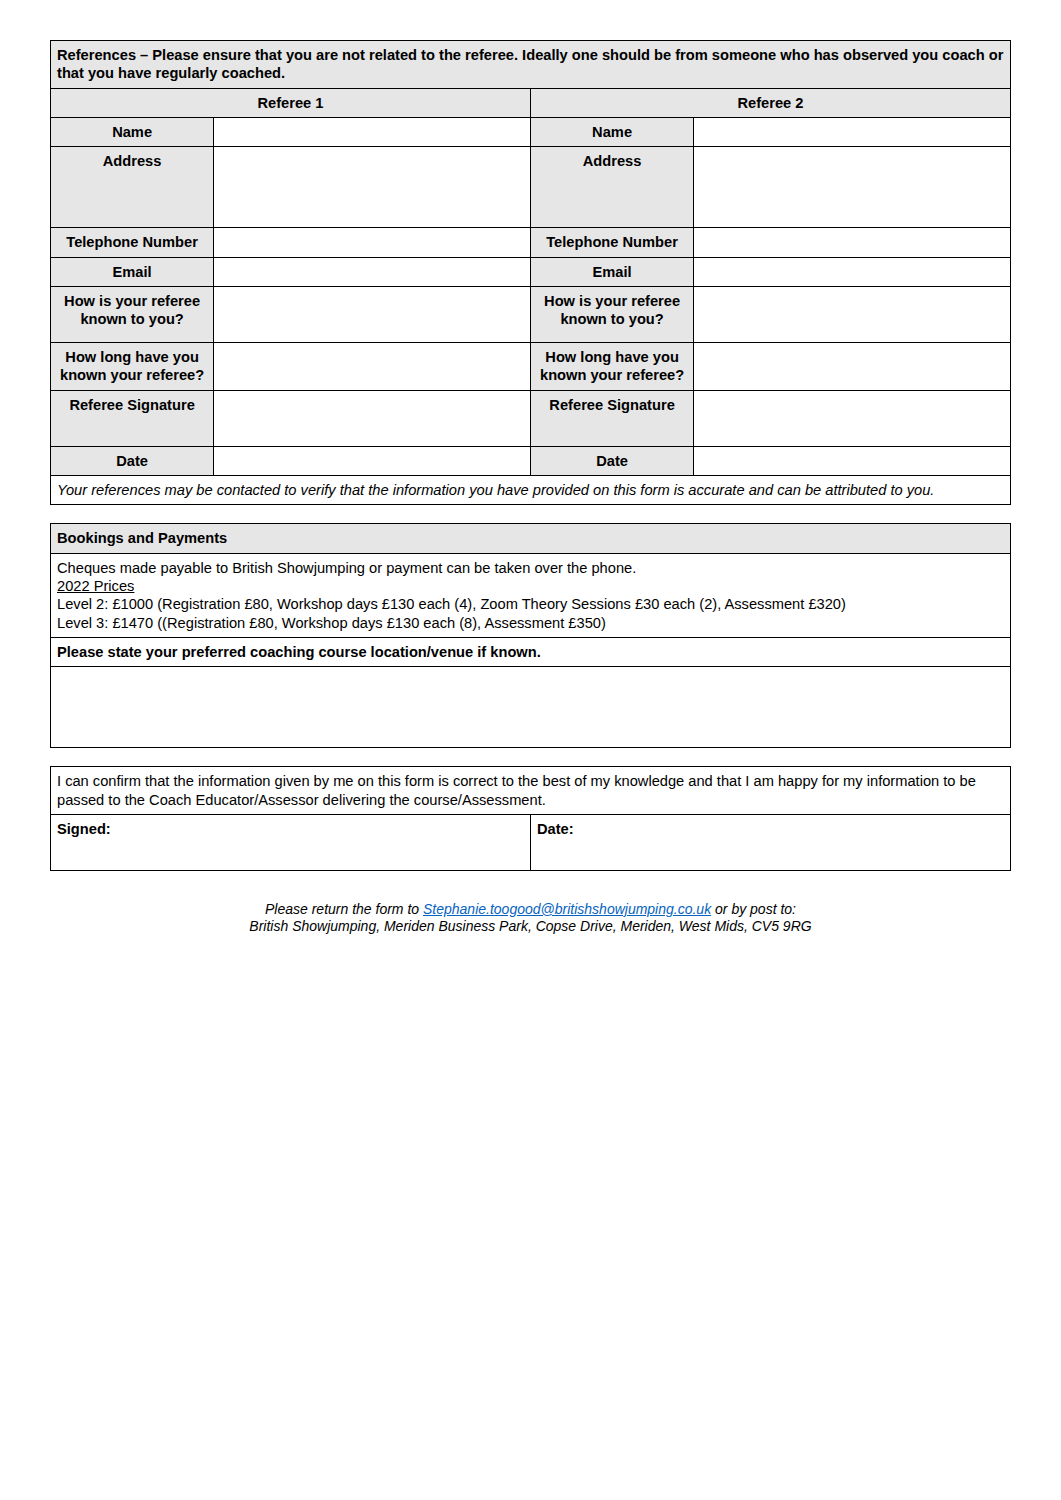| References – Please ensure that you are not related to the referee. Ideally one should be from someone who has observed you coach or that you have regularly coached. |
| Referee 1 | Referee 2 |
| Name | | Name | |
| Address | | Address | |
| Telephone Number | | Telephone Number | |
| Email | | Email | |
| How is your referee known to you? | | How is your referee known to you? | |
| How long have you known your referee? | | How long have you known your referee? | |
| Referee Signature | | Referee Signature | |
| Date | | Date | |
| Your references may be contacted to verify that the information you have provided on this form is accurate and can be attributed to you. |
| Bookings and Payments |
| Cheques made payable to British Showjumping or payment can be taken over the phone. 2022 Prices Level 2: £1000 (Registration £80, Workshop days £130 each (4), Zoom Theory Sessions £30 each (2), Assessment £320) Level 3: £1470 ((Registration £80, Workshop days £130 each (8), Assessment £350) |
| Please state your preferred coaching course location/venue if known. |
| I can confirm that the information given by me on this form is correct to the best of my knowledge and that I am happy for my information to be passed to the Coach Educator/Assessor delivering the course/Assessment. |
| Signed: | Date: |
Please return the form to Stephanie.toogood@britishshowjumping.co.uk or by post to:
British Showjumping, Meriden Business Park, Copse Drive, Meriden, West Mids, CV5 9RG